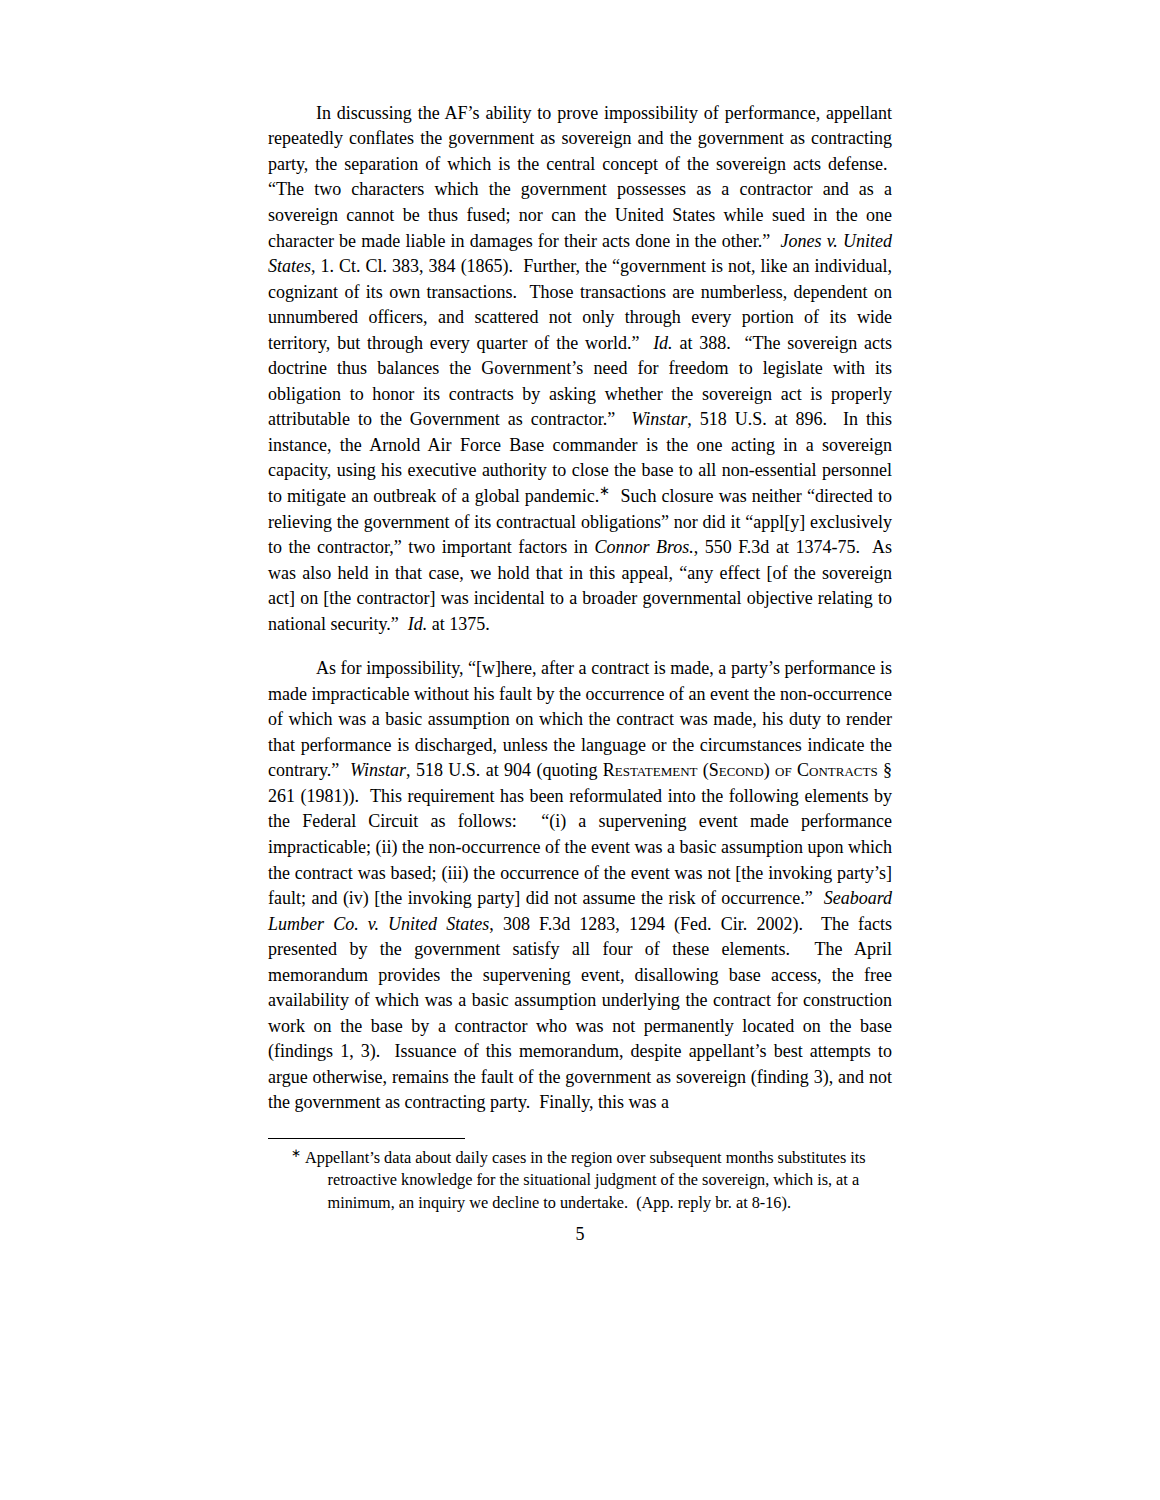In discussing the AF’s ability to prove impossibility of performance, appellant repeatedly conflates the government as sovereign and the government as contracting party, the separation of which is the central concept of the sovereign acts defense. “The two characters which the government possesses as a contractor and as a sovereign cannot be thus fused; nor can the United States while sued in the one character be made liable in damages for their acts done in the other.” Jones v. United States, 1. Ct. Cl. 383, 384 (1865). Further, the “government is not, like an individual, cognizant of its own transactions. Those transactions are numberless, dependent on unnumbered officers, and scattered not only through every portion of its wide territory, but through every quarter of the world.” Id. at 388. “The sovereign acts doctrine thus balances the Government’s need for freedom to legislate with its obligation to honor its contracts by asking whether the sovereign act is properly attributable to the Government as contractor.” Winstar, 518 U.S. at 896. In this instance, the Arnold Air Force Base commander is the one acting in a sovereign capacity, using his executive authority to close the base to all non-essential personnel to mitigate an outbreak of a global pandemic.∗ Such closure was neither “directed to relieving the government of its contractual obligations” nor did it “appl[y] exclusively to the contractor,” two important factors in Connor Bros., 550 F.3d at 1374-75. As was also held in that case, we hold that in this appeal, “any effect [of the sovereign act] on [the contractor] was incidental to a broader governmental objective relating to national security.” Id. at 1375.
As for impossibility, “[w]here, after a contract is made, a party’s performance is made impracticable without his fault by the occurrence of an event the non-occurrence of which was a basic assumption on which the contract was made, his duty to render that performance is discharged, unless the language or the circumstances indicate the contrary.” Winstar, 518 U.S. at 904 (quoting Restatement (Second) of Contracts § 261 (1981)). This requirement has been reformulated into the following elements by the Federal Circuit as follows: “(i) a supervening event made performance impracticable; (ii) the non-occurrence of the event was a basic assumption upon which the contract was based; (iii) the occurrence of the event was not [the invoking party’s] fault; and (iv) [the invoking party] did not assume the risk of occurrence.” Seaboard Lumber Co. v. United States, 308 F.3d 1283, 1294 (Fed. Cir. 2002). The facts presented by the government satisfy all four of these elements. The April memorandum provides the supervening event, disallowing base access, the free availability of which was a basic assumption underlying the contract for construction work on the base by a contractor who was not permanently located on the base (findings 1, 3). Issuance of this memorandum, despite appellant’s best attempts to argue otherwise, remains the fault of the government as sovereign (finding 3), and not the government as contracting party. Finally, this was a
∗ Appellant’s data about daily cases in the region over subsequent months substitutes its retroactive knowledge for the situational judgment of the sovereign, which is, at a minimum, an inquiry we decline to undertake. (App. reply br. at 8-16).
5